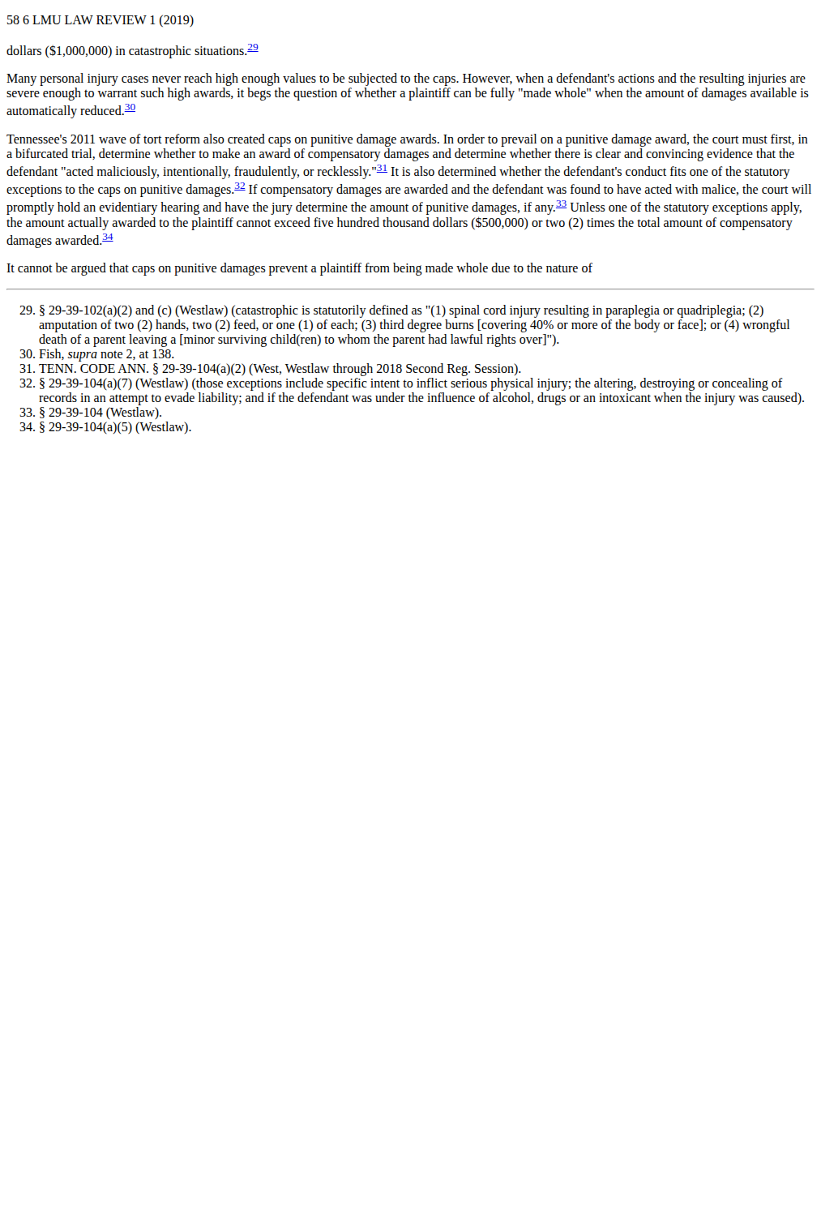58 6 LMU LAW REVIEW 1 (2019)
dollars ($1,000,000) in catastrophic situations.29
Many personal injury cases never reach high enough values to be subjected to the caps. However, when a defendant's actions and the resulting injuries are severe enough to warrant such high awards, it begs the question of whether a plaintiff can be fully "made whole" when the amount of damages available is automatically reduced.30
Tennessee's 2011 wave of tort reform also created caps on punitive damage awards. In order to prevail on a punitive damage award, the court must first, in a bifurcated trial, determine whether to make an award of compensatory damages and determine whether there is clear and convincing evidence that the defendant "acted maliciously, intentionally, fraudulently, or recklessly."31 It is also determined whether the defendant's conduct fits one of the statutory exceptions to the caps on punitive damages.32 If compensatory damages are awarded and the defendant was found to have acted with malice, the court will promptly hold an evidentiary hearing and have the jury determine the amount of punitive damages, if any.33 Unless one of the statutory exceptions apply, the amount actually awarded to the plaintiff cannot exceed five hundred thousand dollars ($500,000) or two (2) times the total amount of compensatory damages awarded.34
It cannot be argued that caps on punitive damages prevent a plaintiff from being made whole due to the nature of
§ 29-39-102(a)(2) and (c) (Westlaw) (catastrophic is statutorily defined as "(1) spinal cord injury resulting in paraplegia or quadriplegia; (2) amputation of two (2) hands, two (2) feed, or one (1) of each; (3) third degree burns [covering 40% or more of the body or face]; or (4) wrongful death of a parent leaving a [minor surviving child(ren) to whom the parent had lawful rights over]").
Fish, supra note 2, at 138.
TENN. CODE ANN. § 29-39-104(a)(2) (West, Westlaw through 2018 Second Reg. Session).
§ 29-39-104(a)(7) (Westlaw) (those exceptions include specific intent to inflict serious physical injury; the altering, destroying or concealing of records in an attempt to evade liability; and if the defendant was under the influence of alcohol, drugs or an intoxicant when the injury was caused).
§ 29-39-104 (Westlaw).
§ 29-39-104(a)(5) (Westlaw).